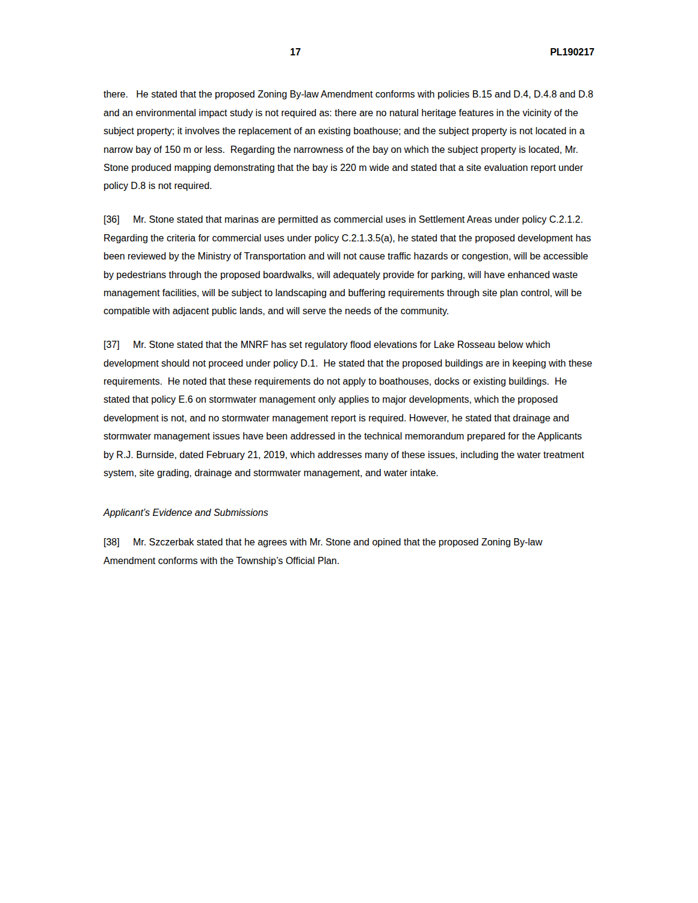17 PL190217
there. He stated that the proposed Zoning By-law Amendment conforms with policies B.15 and D.4, D.4.8 and D.8 and an environmental impact study is not required as: there are no natural heritage features in the vicinity of the subject property; it involves the replacement of an existing boathouse; and the subject property is not located in a narrow bay of 150 m or less. Regarding the narrowness of the bay on which the subject property is located, Mr. Stone produced mapping demonstrating that the bay is 220 m wide and stated that a site evaluation report under policy D.8 is not required.
[36] Mr. Stone stated that marinas are permitted as commercial uses in Settlement Areas under policy C.2.1.2. Regarding the criteria for commercial uses under policy C.2.1.3.5(a), he stated that the proposed development has been reviewed by the Ministry of Transportation and will not cause traffic hazards or congestion, will be accessible by pedestrians through the proposed boardwalks, will adequately provide for parking, will have enhanced waste management facilities, will be subject to landscaping and buffering requirements through site plan control, will be compatible with adjacent public lands, and will serve the needs of the community.
[37] Mr. Stone stated that the MNRF has set regulatory flood elevations for Lake Rosseau below which development should not proceed under policy D.1. He stated that the proposed buildings are in keeping with these requirements. He noted that these requirements do not apply to boathouses, docks or existing buildings. He stated that policy E.6 on stormwater management only applies to major developments, which the proposed development is not, and no stormwater management report is required. However, he stated that drainage and stormwater management issues have been addressed in the technical memorandum prepared for the Applicants by R.J. Burnside, dated February 21, 2019, which addresses many of these issues, including the water treatment system, site grading, drainage and stormwater management, and water intake.
Applicant’s Evidence and Submissions
[38] Mr. Szczerbak stated that he agrees with Mr. Stone and opined that the proposed Zoning By-law Amendment conforms with the Township’s Official Plan.